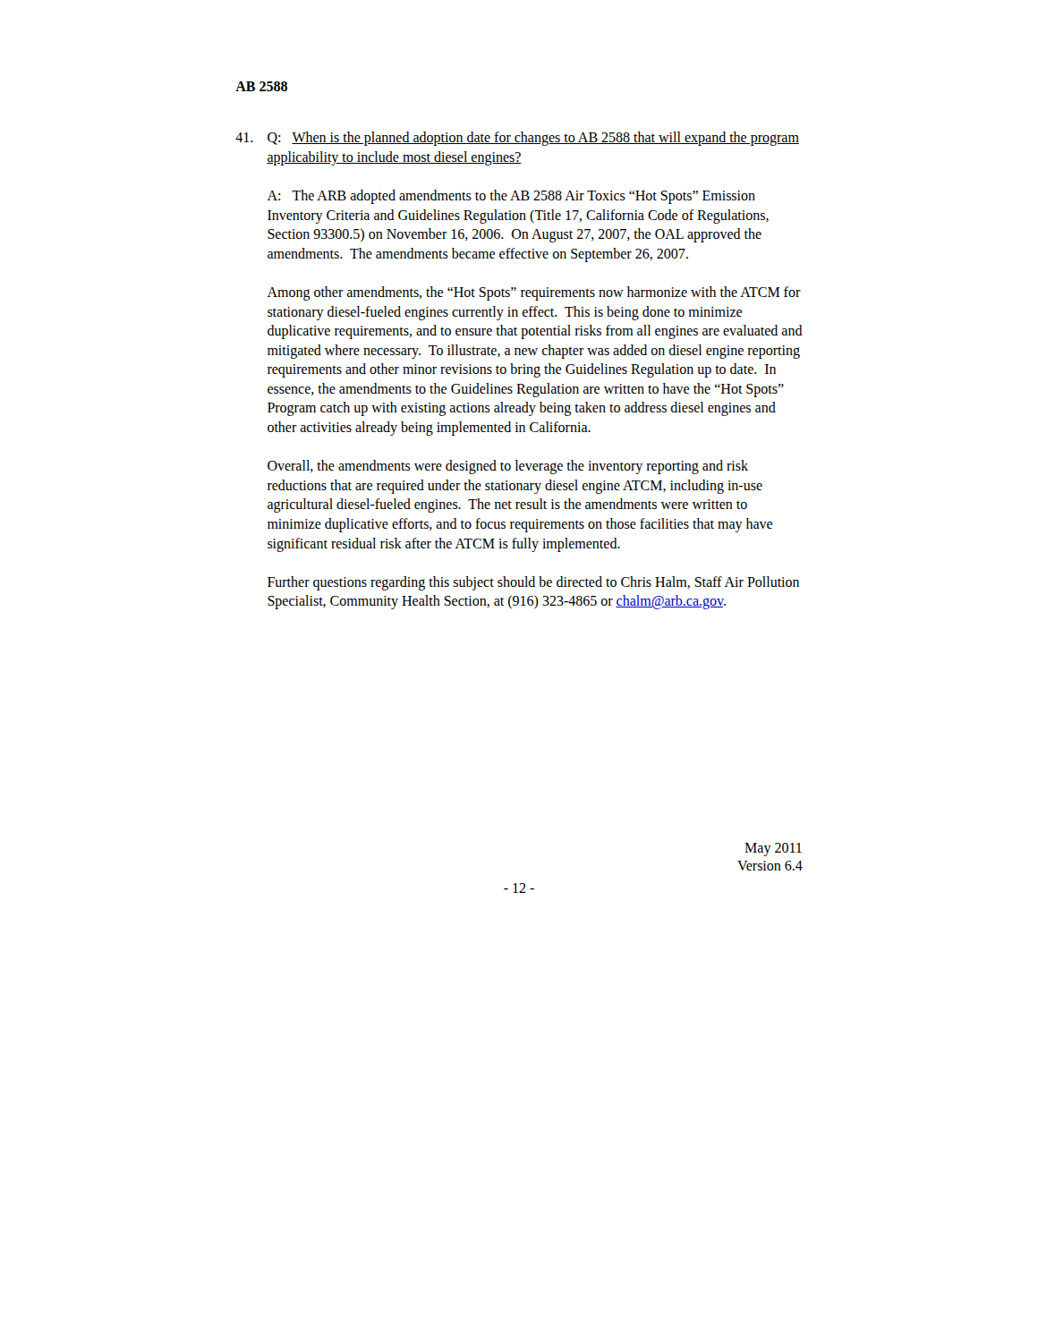AB 2588
41.
Q: When is the planned adoption date for changes to AB 2588 that will expand the program applicability to include most diesel engines?
A: The ARB adopted amendments to the AB 2588 Air Toxics “Hot Spots” Emission Inventory Criteria and Guidelines Regulation (Title 17, California Code of Regulations, Section 93300.5) on November 16, 2006. On August 27, 2007, the OAL approved the amendments. The amendments became effective on September 26, 2007.
Among other amendments, the “Hot Spots” requirements now harmonize with the ATCM for stationary diesel-fueled engines currently in effect. This is being done to minimize duplicative requirements, and to ensure that potential risks from all engines are evaluated and mitigated where necessary. To illustrate, a new chapter was added on diesel engine reporting requirements and other minor revisions to bring the Guidelines Regulation up to date. In essence, the amendments to the Guidelines Regulation are written to have the “Hot Spots” Program catch up with existing actions already being taken to address diesel engines and other activities already being implemented in California.
Overall, the amendments were designed to leverage the inventory reporting and risk reductions that are required under the stationary diesel engine ATCM, including in-use agricultural diesel-fueled engines. The net result is the amendments were written to minimize duplicative efforts, and to focus requirements on those facilities that may have significant residual risk after the ATCM is fully implemented.
Further questions regarding this subject should be directed to Chris Halm, Staff Air Pollution Specialist, Community Health Section, at (916) 323-4865 or chalm@arb.ca.gov.
May 2011
Version 6.4
- 12 -